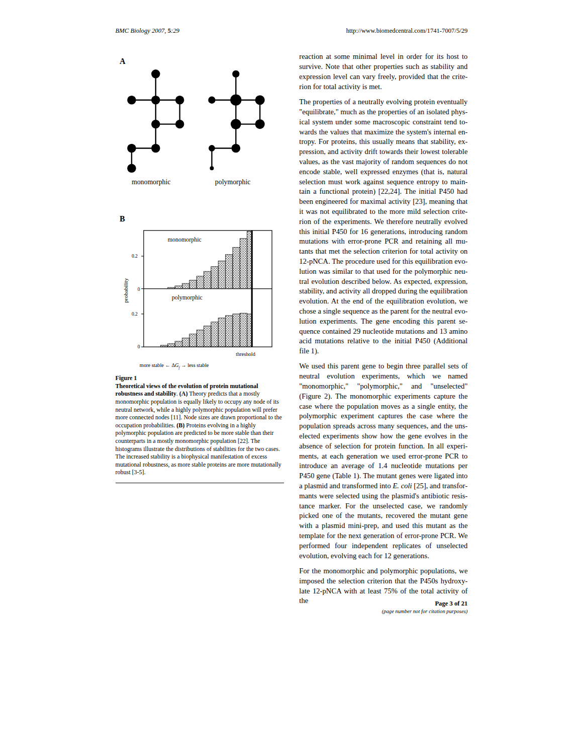BMC Biology 2007, 5:29
http://www.biomedcentral.com/1741-7007/5/29
A monomorphic polymorphic
B probability monomorphic 0.2 0 polymorphic 0.2 0 threshold more stable ← ΔGf → less stable
Figure 1
Theoretical views of the evolution of protein mutational robustness and stability. (A) Theory predicts that a mostly monomorphic population is equally likely to occupy any node of its neutral network, while a highly polymorphic population will prefer more connected nodes [11]. Node sizes are drawn proportional to the occupation probabilities. (B) Proteins evolving in a highly polymorphic population are predicted to be more stable than their counterparts in a mostly monomorphic population [22]. The histograms illustrate the distributions of stabilities for the two cases. The increased stability is a biophysical manifestation of excess mutational robustness, as more stable proteins are more mutationally robust [3-5].
reaction at some minimal level in order for its host to survive. Note that other properties such as stability and expression level can vary freely, provided that the criterion for total activity is met.
The properties of a neutrally evolving protein eventually "equilibrate," much as the properties of an isolated physical system under some macroscopic constraint tend towards the values that maximize the system's internal entropy. For proteins, this usually means that stability, expression, and activity drift towards their lowest tolerable values, as the vast majority of random sequences do not encode stable, well expressed enzymes (that is, natural selection must work against sequence entropy to maintain a functional protein) [22,24]. The initial P450 had been engineered for maximal activity [23], meaning that it was not equilibrated to the more mild selection criterion of the experiments. We therefore neutrally evolved this initial P450 for 16 generations, introducing random mutations with error-prone PCR and retaining all mutants that met the selection criterion for total activity on 12-pNCA. The procedure used for this equilibration evolution was similar to that used for the polymorphic neutral evolution described below. As expected, expression, stability, and activity all dropped during the equilibration evolution. At the end of the equilibration evolution, we chose a single sequence as the parent for the neutral evolution experiments. The gene encoding this parent sequence contained 29 nucleotide mutations and 13 amino acid mutations relative to the initial P450 (Additional file 1).
We used this parent gene to begin three parallel sets of neutral evolution experiments, which we named "monomorphic," "polymorphic," and "unselected" (Figure 2). The monomorphic experiments capture the case where the population moves as a single entity, the polymorphic experiment captures the case where the population spreads across many sequences, and the unselected experiments show how the gene evolves in the absence of selection for protein function. In all experiments, at each generation we used error-prone PCR to introduce an average of 1.4 nucleotide mutations per P450 gene (Table 1). The mutant genes were ligated into a plasmid and transformed into E. coli [25], and transformants were selected using the plasmid's antibiotic resistance marker. For the unselected case, we randomly picked one of the mutants, recovered the mutant gene with a plasmid mini-prep, and used this mutant as the template for the next generation of error-prone PCR. We performed four independent replicates of unselected evolution, evolving each for 12 generations.
For the monomorphic and polymorphic populations, we imposed the selection criterion that the P450s hydroxylate 12-pNCA with at least 75% of the total activity of the
Page 3 of 21
(page number not for citation purposes)